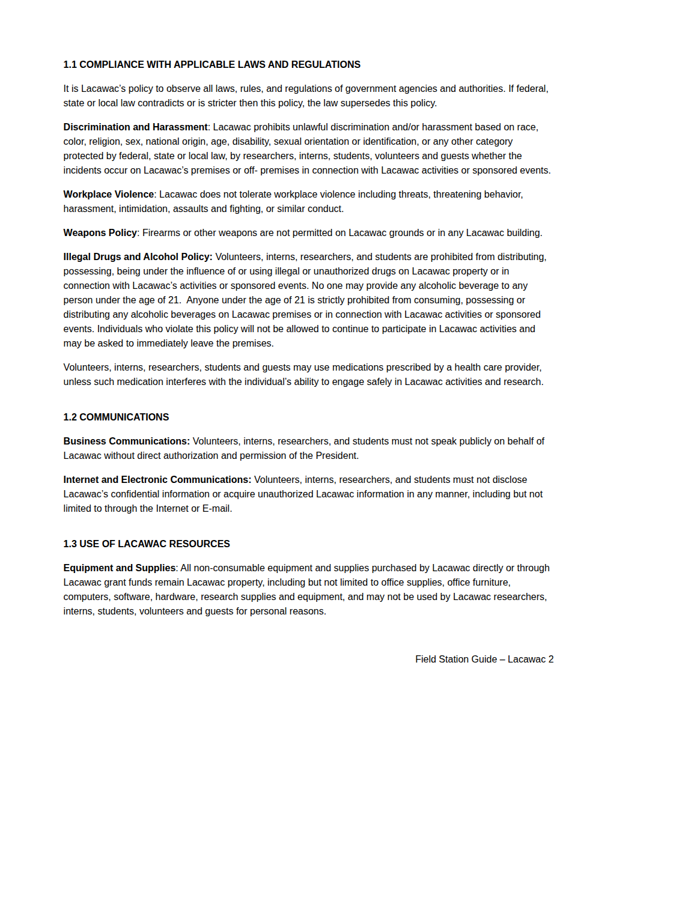1.1 COMPLIANCE WITH APPLICABLE LAWS AND REGULATIONS
It is Lacawac’s policy to observe all laws, rules, and regulations of government agencies and authorities. If federal, state or local law contradicts or is stricter then this policy, the law supersedes this policy.
Discrimination and Harassment: Lacawac prohibits unlawful discrimination and/or harassment based on race, color, religion, sex, national origin, age, disability, sexual orientation or identification, or any other category protected by federal, state or local law, by researchers, interns, students, volunteers and guests whether the incidents occur on Lacawac’s premises or off- premises in connection with Lacawac activities or sponsored events.
Workplace Violence: Lacawac does not tolerate workplace violence including threats, threatening behavior, harassment, intimidation, assaults and fighting, or similar conduct.
Weapons Policy: Firearms or other weapons are not permitted on Lacawac grounds or in any Lacawac building.
Illegal Drugs and Alcohol Policy: Volunteers, interns, researchers, and students are prohibited from distributing, possessing, being under the influence of or using illegal or unauthorized drugs on Lacawac property or in connection with Lacawac’s activities or sponsored events. No one may provide any alcoholic beverage to any person under the age of 21. Anyone under the age of 21 is strictly prohibited from consuming, possessing or distributing any alcoholic beverages on Lacawac premises or in connection with Lacawac activities or sponsored events. Individuals who violate this policy will not be allowed to continue to participate in Lacawac activities and may be asked to immediately leave the premises.
Volunteers, interns, researchers, students and guests may use medications prescribed by a health care provider, unless such medication interferes with the individual’s ability to engage safely in Lacawac activities and research.
1.2 COMMUNICATIONS
Business Communications: Volunteers, interns, researchers, and students must not speak publicly on behalf of Lacawac without direct authorization and permission of the President.
Internet and Electronic Communications: Volunteers, interns, researchers, and students must not disclose Lacawac’s confidential information or acquire unauthorized Lacawac information in any manner, including but not limited to through the Internet or E-mail.
1.3 USE OF LACAWAC RESOURCES
Equipment and Supplies: All non-consumable equipment and supplies purchased by Lacawac directly or through Lacawac grant funds remain Lacawac property, including but not limited to office supplies, office furniture, computers, software, hardware, research supplies and equipment, and may not be used by Lacawac researchers, interns, students, volunteers and guests for personal reasons.
Field Station Guide – Lacawac 2